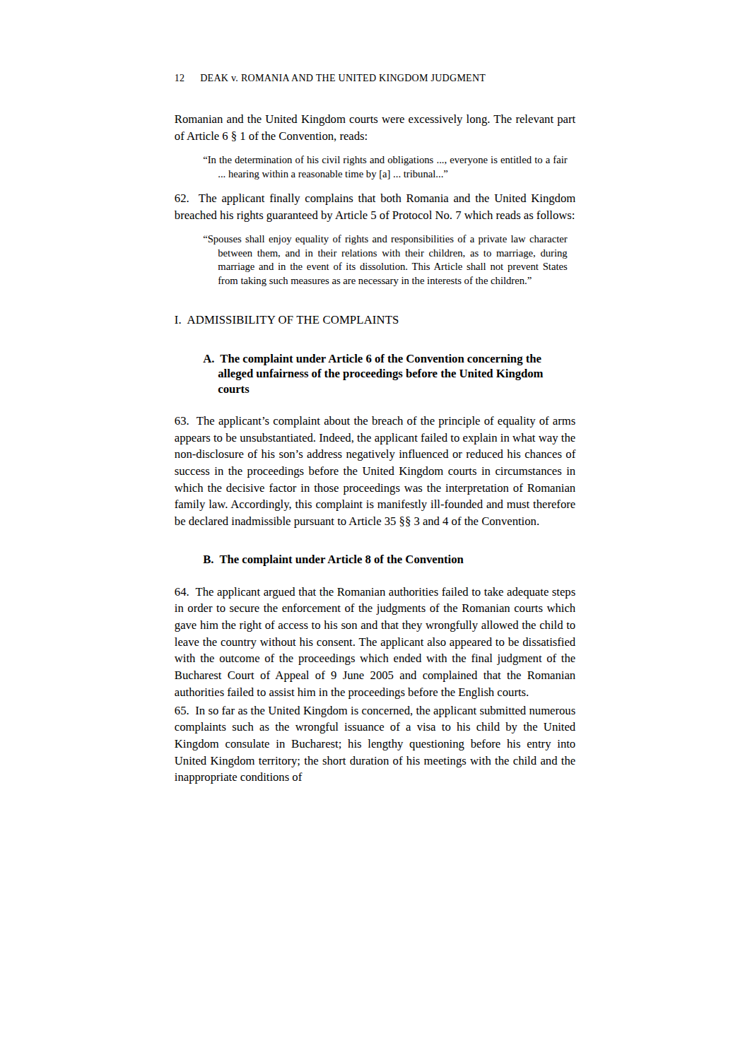12 DEAK v. ROMANIA AND THE UNITED KINGDOM JUDGMENT
Romanian and the United Kingdom courts were excessively long. The relevant part of Article 6 § 1 of the Convention, reads:
“In the determination of his civil rights and obligations ..., everyone is entitled to a fair ... hearing within a reasonable time by [a] ... tribunal...”
62. The applicant finally complains that both Romania and the United Kingdom breached his rights guaranteed by Article 5 of Protocol No. 7 which reads as follows:
“Spouses shall enjoy equality of rights and responsibilities of a private law character between them, and in their relations with their children, as to marriage, during marriage and in the event of its dissolution. This Article shall not prevent States from taking such measures as are necessary in the interests of the children.”
I. ADMISSIBILITY OF THE COMPLAINTS
A. The complaint under Article 6 of the Convention concerning the alleged unfairness of the proceedings before the United Kingdom courts
63. The applicant’s complaint about the breach of the principle of equality of arms appears to be unsubstantiated. Indeed, the applicant failed to explain in what way the non-disclosure of his son’s address negatively influenced or reduced his chances of success in the proceedings before the United Kingdom courts in circumstances in which the decisive factor in those proceedings was the interpretation of Romanian family law. Accordingly, this complaint is manifestly ill-founded and must therefore be declared inadmissible pursuant to Article 35 §§ 3 and 4 of the Convention.
B. The complaint under Article 8 of the Convention
64. The applicant argued that the Romanian authorities failed to take adequate steps in order to secure the enforcement of the judgments of the Romanian courts which gave him the right of access to his son and that they wrongfully allowed the child to leave the country without his consent. The applicant also appeared to be dissatisfied with the outcome of the proceedings which ended with the final judgment of the Bucharest Court of Appeal of 9 June 2005 and complained that the Romanian authorities failed to assist him in the proceedings before the English courts.
65. In so far as the United Kingdom is concerned, the applicant submitted numerous complaints such as the wrongful issuance of a visa to his child by the United Kingdom consulate in Bucharest; his lengthy questioning before his entry into United Kingdom territory; the short duration of his meetings with the child and the inappropriate conditions of